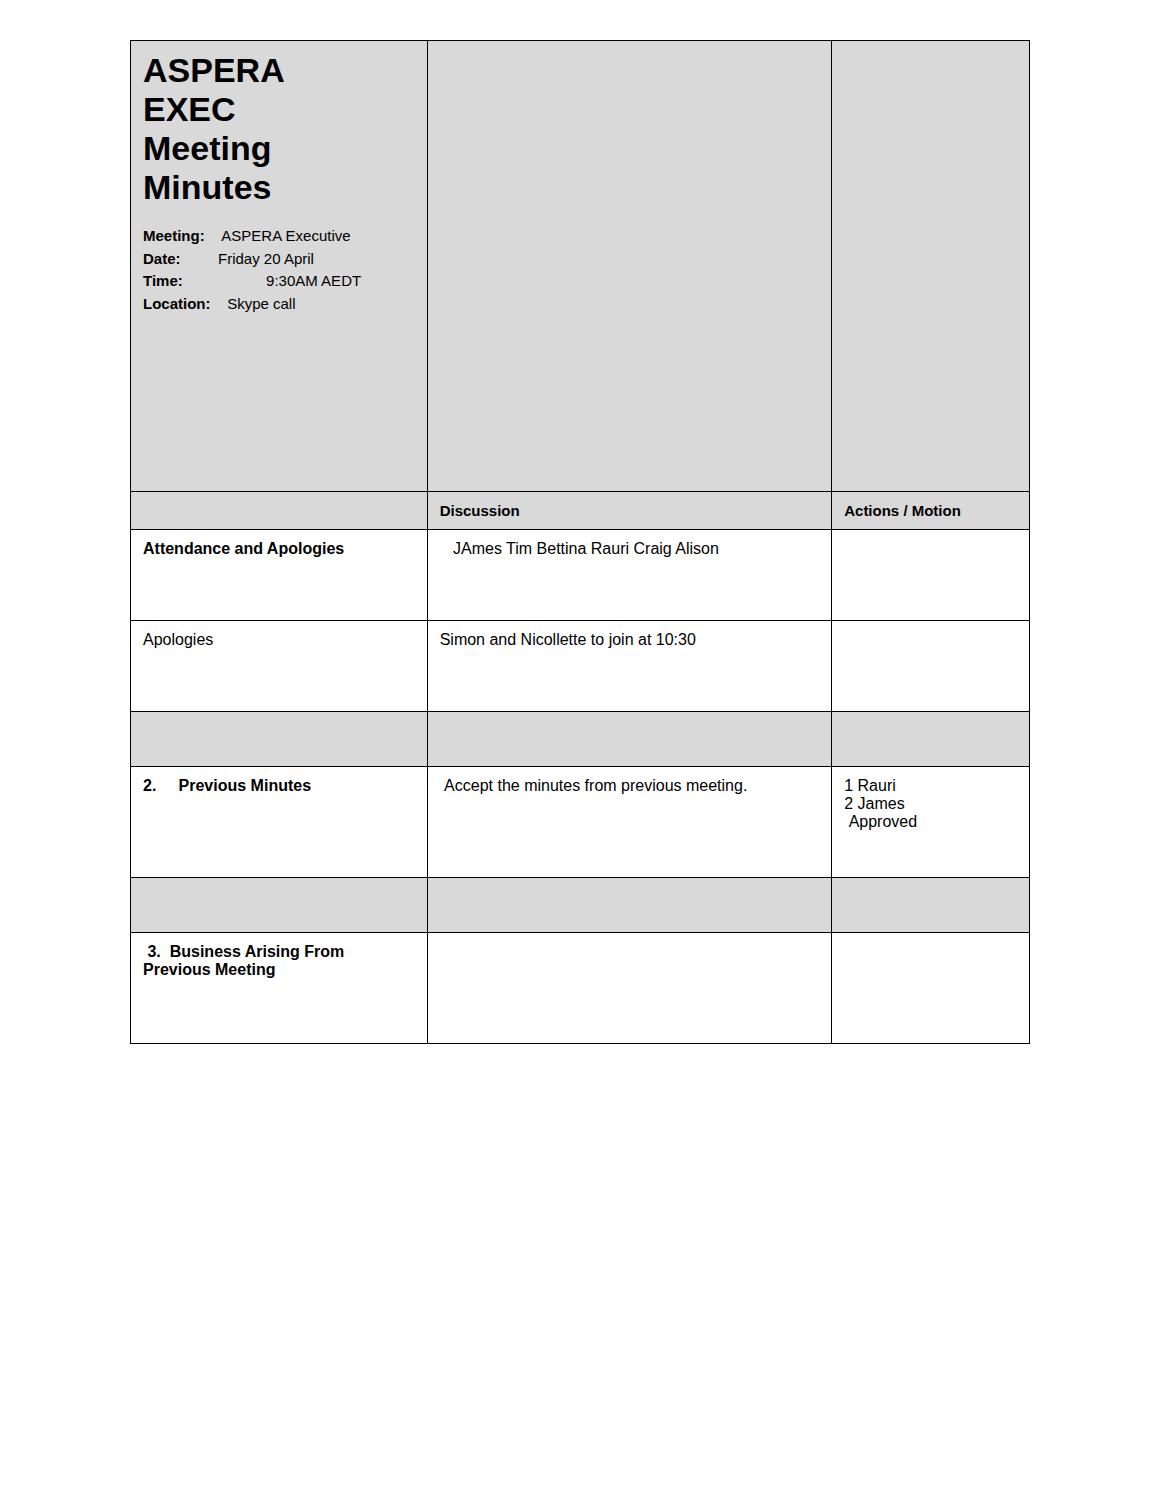| ASPERA EXEC Meeting Minutes Meeting: ASPERA Executive Date: Friday 20 April Time: 9:30AM AEDT Location: Skype call | | |
| | Discussion | Actions / Motion |
| Attendance and Apologies | JAmes Tim Bettina Rauri Craig Alison | |
| Apologies | Simon and Nicollette to join at 10:30 | |
| 2. Previous Minutes | Accept the minutes from previous meeting. | 1 Rauri 2 James Approved |
| 3. Business Arising From Previous Meeting | | |